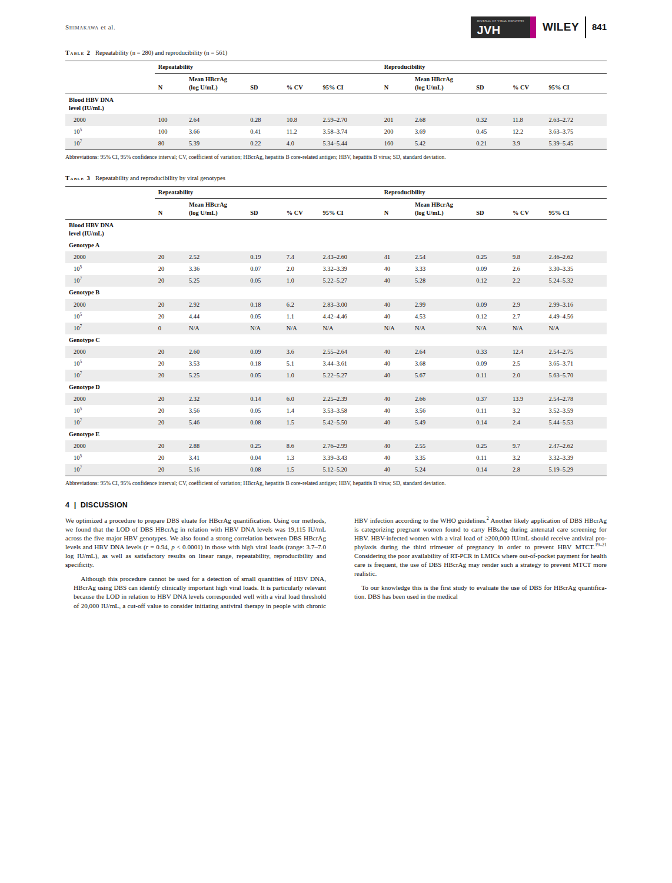Shimakawa et al.
Journal of Viral Hepatitis
JVH
WILEY
841
Table 2 Repeatability (n = 280) and reproducibility (n = 561)
| | Repeatability | Reproducibility |
| --- | --- | --- |
| N | Mean HBcrAg (log U/mL) | SD | % CV | 95% CI | N | Mean HBcrAg (log U/mL) | SD | % CV | 95% CI |
| Blood HBV DNA level (IU/mL) | |
| 2000 | 100 | 2.64 | 0.28 | 10.8 | 2.59–2.70 | 201 | 2.68 | 0.32 | 11.8 | 2.63–2.72 |
| 10 5 | 100 | 3.66 | 0.41 | 11.2 | 3.58–3.74 | 200 | 3.69 | 0.45 | 12.2 | 3.63–3.75 |
| 10 7 | 80 | 5.39 | 0.22 | 4.0 | 5.34–5.44 | 160 | 5.42 | 0.21 | 3.9 | 5.39–5.45 |
Abbreviations: 95% CI, 95% confidence interval; CV, coefficient of variation; HBcrAg, hepatitis B core-related antigen; HBV, hepatitis B virus; SD, standard deviation.
Table 3 Repeatability and reproducibility by viral genotypes
| | Repeatability | Reproducibility |
| --- | --- | --- |
| N | Mean HBcrAg (log U/mL) | SD | % CV | 95% CI | N | Mean HBcrAg (log U/mL) | SD | % CV | 95% CI |
| Blood HBV DNA level (IU/mL) | |
| Genotype A |
| 2000 | 20 | 2.52 | 0.19 | 7.4 | 2.43–2.60 | 41 | 2.54 | 0.25 | 9.8 | 2.46–2.62 |
| 10 5 | 20 | 3.36 | 0.07 | 2.0 | 3.32–3.39 | 40 | 3.33 | 0.09 | 2.6 | 3.30–3.35 |
| 10 7 | 20 | 5.25 | 0.05 | 1.0 | 5.22–5.27 | 40 | 5.28 | 0.12 | 2.2 | 5.24–5.32 |
| Genotype B |
| 2000 | 20 | 2.92 | 0.18 | 6.2 | 2.83–3.00 | 40 | 2.99 | 0.09 | 2.9 | 2.99–3.16 |
| 10 5 | 20 | 4.44 | 0.05 | 1.1 | 4.42–4.46 | 40 | 4.53 | 0.12 | 2.7 | 4.49–4.56 |
| 10 7 | 0 | N/A | N/A | N/A | N/A | N/A | N/A | N/A | N/A | N/A |
| Genotype C |
| 2000 | 20 | 2.60 | 0.09 | 3.6 | 2.55–2.64 | 40 | 2.64 | 0.33 | 12.4 | 2.54–2.75 |
| 10 5 | 20 | 3.53 | 0.18 | 5.1 | 3.44–3.61 | 40 | 3.68 | 0.09 | 2.5 | 3.65–3.71 |
| 10 7 | 20 | 5.25 | 0.05 | 1.0 | 5.22–5.27 | 40 | 5.67 | 0.11 | 2.0 | 5.63–5.70 |
| Genotype D |
| 2000 | 20 | 2.32 | 0.14 | 6.0 | 2.25–2.39 | 40 | 2.66 | 0.37 | 13.9 | 2.54–2.78 |
| 10 5 | 20 | 3.56 | 0.05 | 1.4 | 3.53–3.58 | 40 | 3.56 | 0.11 | 3.2 | 3.52–3.59 |
| 10 7 | 20 | 5.46 | 0.08 | 1.5 | 5.42–5.50 | 40 | 5.49 | 0.14 | 2.4 | 5.44–5.53 |
| Genotype E |
| 2000 | 20 | 2.88 | 0.25 | 8.6 | 2.76–2.99 | 40 | 2.55 | 0.25 | 9.7 | 2.47–2.62 |
| 10 5 | 20 | 3.41 | 0.04 | 1.3 | 3.39–3.43 | 40 | 3.35 | 0.11 | 3.2 | 3.32–3.39 |
| 10 7 | 20 | 5.16 | 0.08 | 1.5 | 5.12–5.20 | 40 | 5.24 | 0.14 | 2.8 | 5.19–5.29 |
Abbreviations: 95% CI, 95% confidence interval; CV, coefficient of variation; HBcrAg, hepatitis B core-related antigen; HBV, hepatitis B virus; SD, standard deviation.
4 | DISCUSSION
We optimized a procedure to prepare DBS eluate for HBcrAg quantification. Using our methods, we found that the LOD of DBS HBcrAg in relation with HBV DNA levels was 19,115 IU/mL across the five major HBV genotypes. We also found a strong correlation between DBS HBcrAg levels and HBV DNA levels (r = 0.94, p < 0.0001) in those with high viral loads (range: 3.7–7.0 log IU/mL), as well as satisfactory results on linear range, repeatability, reproducibility and specificity.
Although this procedure cannot be used for a detection of small quantities of HBV DNA, HBcrAg using DBS can identify clinically important high viral loads. It is particularly relevant because the LOD in relation to HBV DNA levels corresponded well with a viral load threshold of 20,000 IU/mL, a cut-off value to consider initiating antiviral therapy in people with chronic HBV infection according to the WHO guidelines.2 Another likely application of DBS HBcrAg is categorizing pregnant women found to carry HBsAg during antenatal care screening for HBV. HBV-infected women with a viral load of ≥200,000 IU/mL should receive antiviral prophylaxis during the third trimester of pregnancy in order to prevent HBV MTCT.19–21 Considering the poor availability of RT-PCR in LMICs where out-of-pocket payment for health care is frequent, the use of DBS HBcrAg may render such a strategy to prevent MTCT more realistic.
To our knowledge this is the first study to evaluate the use of DBS for HBcrAg quantification. DBS has been used in the medical